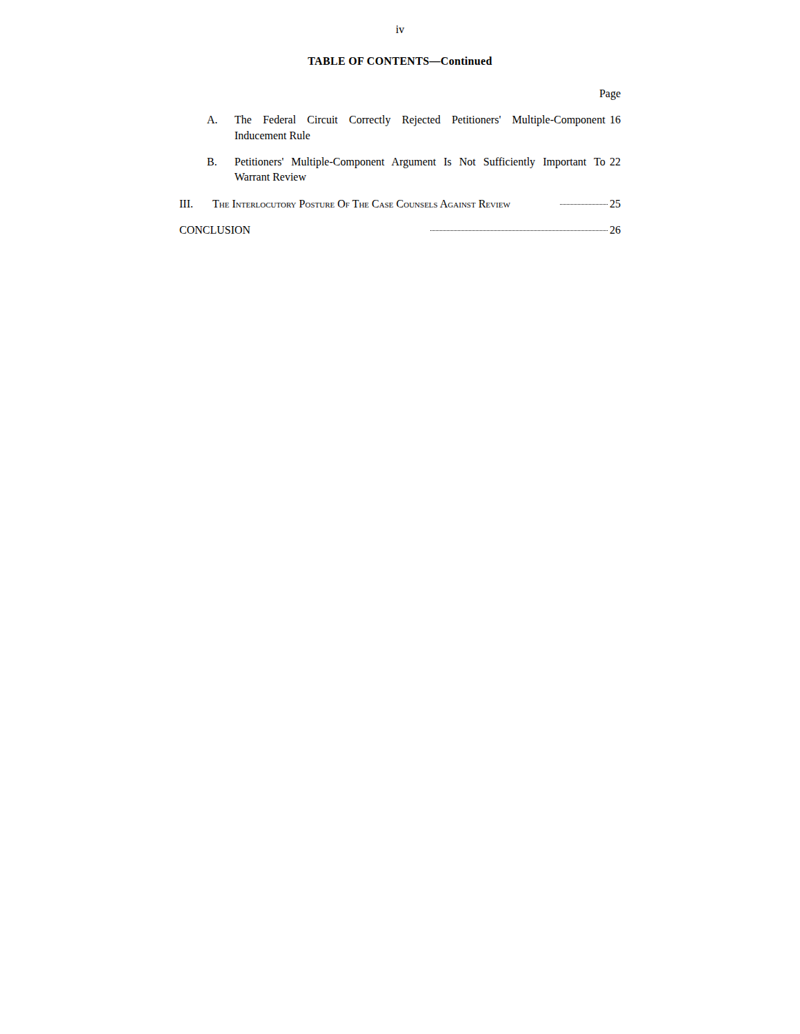iv
TABLE OF CONTENTS—Continued
Page
A. The Federal Circuit Correctly Rejected Petitioners' Multiple-Component Inducement Rule 16
B. Petitioners' Multiple-Component Argument Is Not Sufficiently Important To Warrant Review 22
III. The Interlocutory Posture Of The Case Counsels Against Review 25
CONCLUSION 26